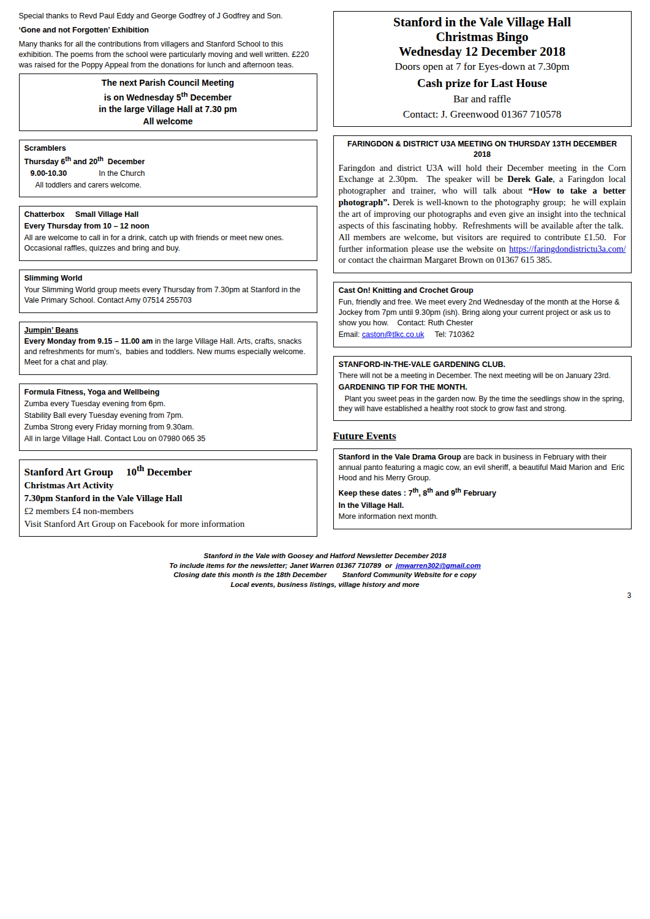Special thanks to Revd Paul Eddy and George Godfrey of J Godfrey and Son.
‘Gone and not Forgotten’ Exhibition
Many thanks for all the contributions from villagers and Stanford School to this exhibition. The poems from the school were particularly moving and well written. £220 was raised for the Poppy Appeal from the donations for lunch and afternoon teas.
The next Parish Council Meeting
is on Wednesday 5th December
in the large Village Hall at 7.30 pm
All welcome
Scramblers
Thursday 6th and 20th December
9.00-10.30 In the Church
All toddlers and carers welcome.
Chatterbox Small Village Hall
Every Thursday from 10 – 12 noon
All are welcome to call in for a drink, catch up with friends or meet new ones. Occasional raffles, quizzes and bring and buy.
Slimming World
Your Slimming World group meets every Thursday from 7.30pm at Stanford in the Vale Primary School. Contact Amy 07514 255703
Jumpin’ Beans
Every Monday from 9.15 – 11.00 am in the large Village Hall. Arts, crafts, snacks and refreshments for mum’s, babies and toddlers. New mums especially welcome. Meet for a chat and play.
Formula Fitness, Yoga and Wellbeing
Zumba every Tuesday evening from 6pm.
Stability Ball every Tuesday evening from 7pm.
Zumba Strong every Friday morning from 9.30am.
All in large Village Hall. Contact Lou on 07980 065 35
Stanford Art Group 10th December
Christmas Art Activity
7.30pm Stanford in the Vale Village Hall
£2 members £4 non-members
Visit Stanford Art Group on Facebook for more information
Stanford in the Vale Village Hall
Christmas Bingo
Wednesday 12 December 2018
Doors open at 7 for Eyes-down at 7.30pm
Cash prize for Last House
Bar and raffle
Contact: J. Greenwood 01367 710578
FARINGDON & DISTRICT U3A MEETING ON THURSDAY 13TH DECEMBER 2018
Faringdon and district U3A will hold their December meeting in the Corn Exchange at 2.30pm. The speaker will be Derek Gale, a Faringdon local photographer and trainer, who will talk about “How to take a better photograph”. Derek is well-known to the photography group; he will explain the art of improving our photographs and even give an insight into the technical aspects of this fascinating hobby. Refreshments will be available after the talk. All members are welcome, but visitors are required to contribute £1.50. For further information please use the website on https://faringdondistrictu3a.com/ or contact the chairman Margaret Brown on 01367 615 385.
Cast On! Knitting and Crochet Group
Fun, friendly and free. We meet every 2nd Wednesday of the month at the Horse & Jockey from 7pm until 9.30pm (ish). Bring along your current project or ask us to show you how. Contact: Ruth Chester
Email: caston@tlkc.co.uk Tel: 710362
STANFORD-IN-THE-VALE GARDENING CLUB.
There will not be a meeting in December. The next meeting will be on January 23rd.
GARDENING TIP FOR THE MONTH.
Plant you sweet peas in the garden now. By the time the seedlings show in the spring, they will have established a healthy root stock to grow fast and strong.
Future Events
Stanford in the Vale Drama Group are back in business in February with their annual panto featuring a magic cow, an evil sheriff, a beautiful Maid Marion and Eric Hood and his Merry Group.
Keep these dates : 7th, 8th and 9th February
In the Village Hall.
More information next month.
Stanford in the Vale with Goosey and Hatford Newsletter December 2018
To include items for the newsletter; Janet Warren 01367 710789 or jmwarren302@gmail.com
Closing date this month is the 18th December Stanford Community Website for e copy
Local events, business listings, village history and more
3